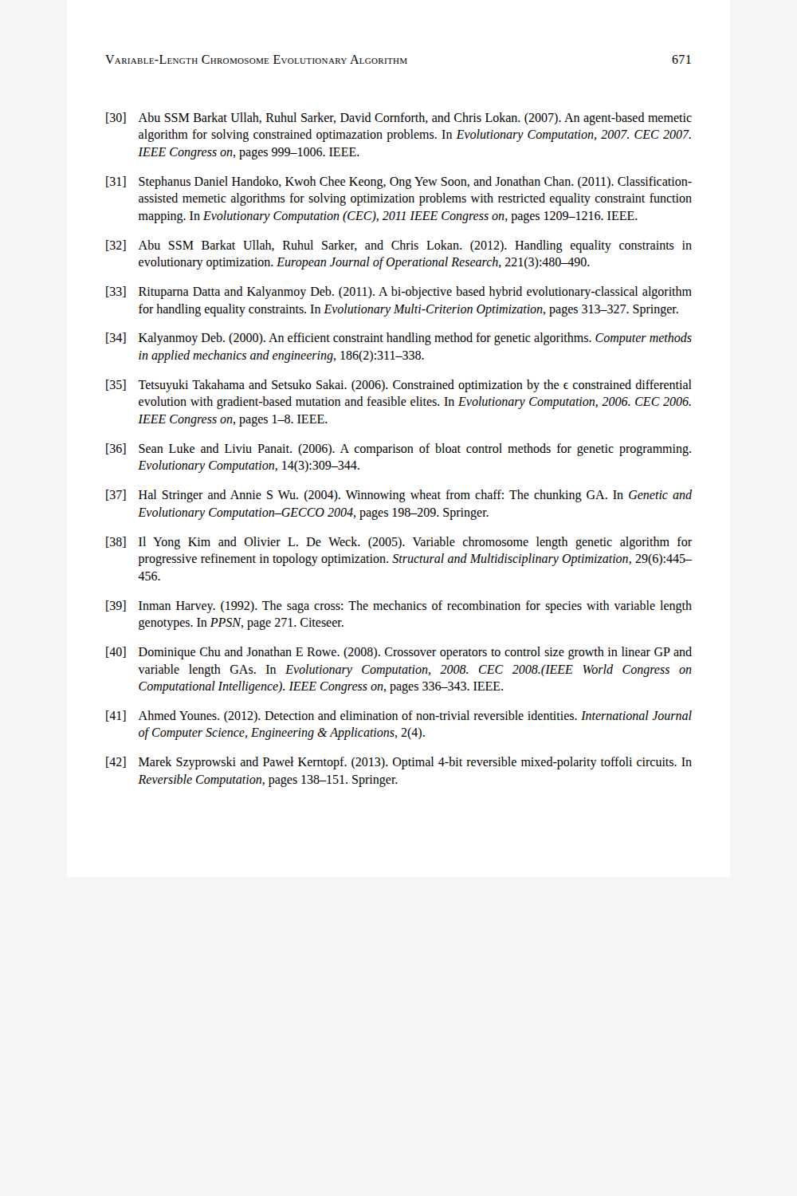Variable-Length Chromosome Evolutionary Algorithm 671
[30] Abu SSM Barkat Ullah, Ruhul Sarker, David Cornforth, and Chris Lokan. (2007). An agent-based memetic algorithm for solving constrained optimazation problems. In Evolutionary Computation, 2007. CEC 2007. IEEE Congress on, pages 999–1006. IEEE.
[31] Stephanus Daniel Handoko, Kwoh Chee Keong, Ong Yew Soon, and Jonathan Chan. (2011). Classification-assisted memetic algorithms for solving optimization problems with restricted equality constraint function mapping. In Evolutionary Computation (CEC), 2011 IEEE Congress on, pages 1209–1216. IEEE.
[32] Abu SSM Barkat Ullah, Ruhul Sarker, and Chris Lokan. (2012). Handling equality constraints in evolutionary optimization. European Journal of Operational Research, 221(3):480–490.
[33] Rituparna Datta and Kalyanmoy Deb. (2011). A bi-objective based hybrid evolutionary-classical algorithm for handling equality constraints. In Evolutionary Multi-Criterion Optimization, pages 313–327. Springer.
[34] Kalyanmoy Deb. (2000). An efficient constraint handling method for genetic algorithms. Computer methods in applied mechanics and engineering, 186(2):311–338.
[35] Tetsuyuki Takahama and Setsuko Sakai. (2006). Constrained optimization by the ϵ constrained differential evolution with gradient-based mutation and feasible elites. In Evolutionary Computation, 2006. CEC 2006. IEEE Congress on, pages 1–8. IEEE.
[36] Sean Luke and Liviu Panait. (2006). A comparison of bloat control methods for genetic programming. Evolutionary Computation, 14(3):309–344.
[37] Hal Stringer and Annie S Wu. (2004). Winnowing wheat from chaff: The chunking GA. In Genetic and Evolutionary Computation–GECCO 2004, pages 198–209. Springer.
[38] Il Yong Kim and Olivier L. De Weck. (2005). Variable chromosome length genetic algorithm for progressive refinement in topology optimization. Structural and Multidisciplinary Optimization, 29(6):445–456.
[39] Inman Harvey. (1992). The saga cross: The mechanics of recombination for species with variable length genotypes. In PPSN, page 271. Citeseer.
[40] Dominique Chu and Jonathan E Rowe. (2008). Crossover operators to control size growth in linear GP and variable length GAs. In Evolutionary Computation, 2008. CEC 2008.(IEEE World Congress on Computational Intelligence). IEEE Congress on, pages 336–343. IEEE.
[41] Ahmed Younes. (2012). Detection and elimination of non-trivial reversible identities. International Journal of Computer Science, Engineering & Applications, 2(4).
[42] Marek Szyprowski and Paweł Kerntopf. (2013). Optimal 4-bit reversible mixed-polarity toffoli circuits. In Reversible Computation, pages 138–151. Springer.